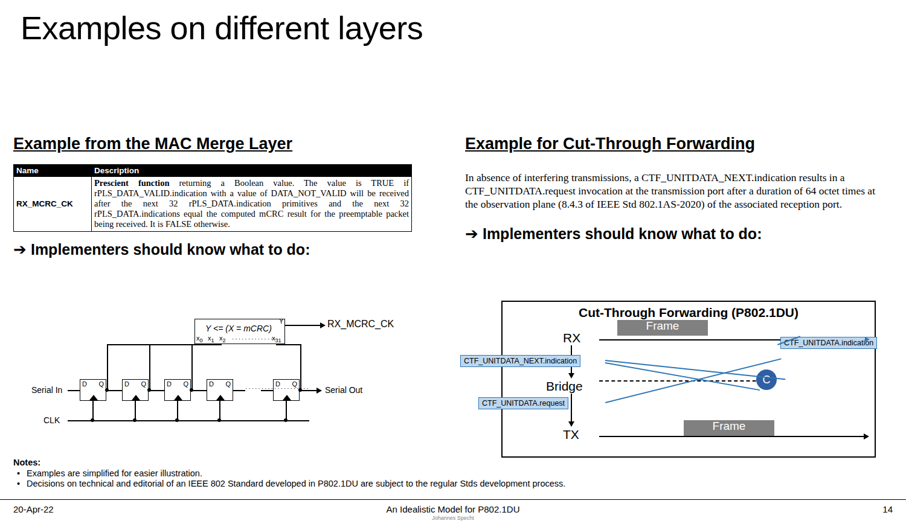Examples on different layers
Example from the MAC Merge Layer
| Name | Description |
| --- | --- |
| RX_MCRC_CK | Prescient function returning a Boolean value. The value is TRUE if rPLS_DATA_VALID.indication with a value of DATA_NOT_VALID will be received after the next 32 rPLS_DATA.indication primitives and the next 32 rPLS_DATA.indications equal the computed mCRC result for the preemptable packet being received. It is FALSE otherwise. |
➔ Implementers should know what to do:
Y <= (X = mCRC)
x0
x1
x2
··············
x31
Y
RX_MCRC_CK
DQ
DQ
DQ
DQ
DQ
Serial In
····················
Serial Out
CLK
Example for Cut-Through Forwarding
In absence of interfering transmissions, a CTF_UNITDATA_NEXT.indication results in a CTF_UNITDATA.request invocation at the transmission port after a duration of 64 octet times at the observation plane (8.4.3 of IEEE Std 802.1AS-2020) of the associated reception port.
➔ Implementers should know what to do:
Cut-Through Forwarding (P802.1DU)
RX
Bridge
TX
Frame
Frame
C
CTF_UNITDATA_NEXT.indication
CTF_UNITDATA.request
CTF_UNITDATA.indication
Notes:
Examples are simplified for easier illustration.
Decisions on technical and editorial of an IEEE 802 Standard developed in P802.1DU are subject to the regular Stds development process.
20-Apr-22
An Idealistic Model for P802.1DUJohannes Specht
14